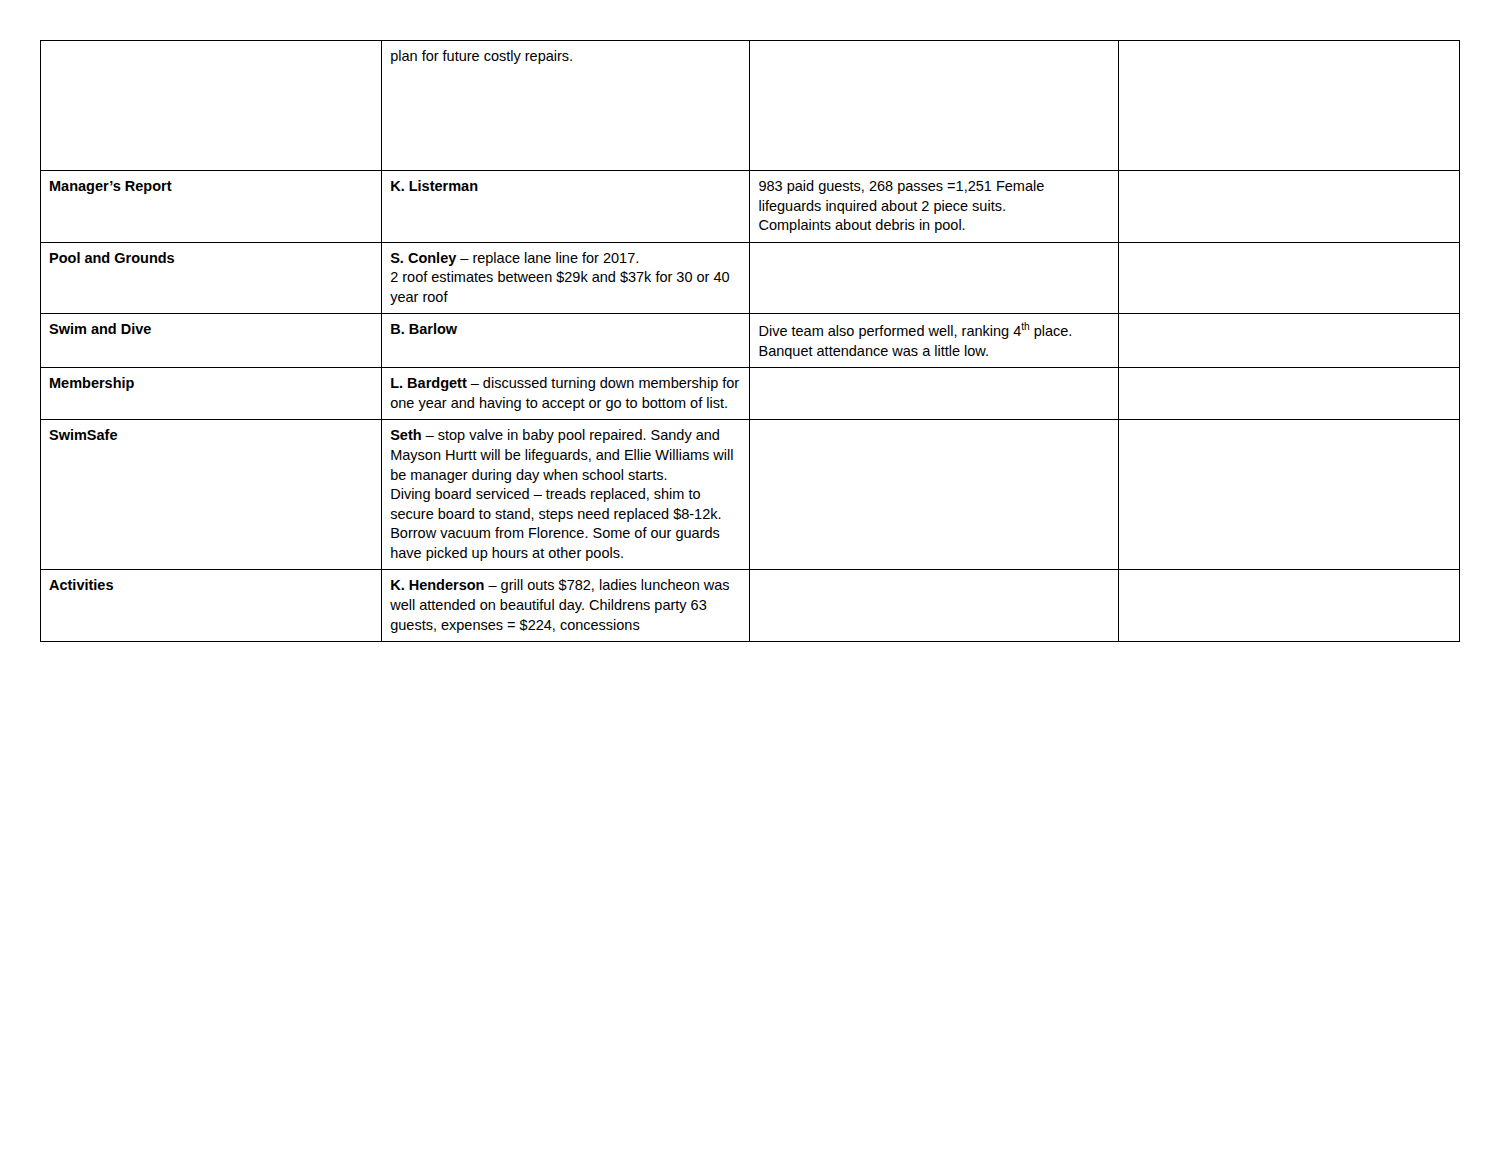| | plan for future costly repairs. | | |
| Manager’s Report | K. Listerman | 983 paid guests, 268 passes =1,251 Female lifeguards inquired about 2 piece suits. Complaints about debris in pool. | |
| Pool and Grounds | S. Conley – replace lane line for 2017. 2 roof estimates between $29k and $37k for 30 or 40 year roof | | |
| Swim and Dive | B. Barlow | Dive team also performed well, ranking 4 th place. Banquet attendance was a little low. | |
| Membership | L. Bardgett – discussed turning down membership for one year and having to accept or go to bottom of list. | | |
| SwimSafe | Seth – stop valve in baby pool repaired. Sandy and Mayson Hurtt will be lifeguards, and Ellie Williams will be manager during day when school starts. Diving board serviced – treads replaced, shim to secure board to stand, steps need replaced $8-12k. Borrow vacuum from Florence. Some of our guards have picked up hours at other pools. | | |
| Activities | K. Henderson – grill outs $782, ladies luncheon was well attended on beautiful day. Childrens party 63 guests, expenses = $224, concessions | | |